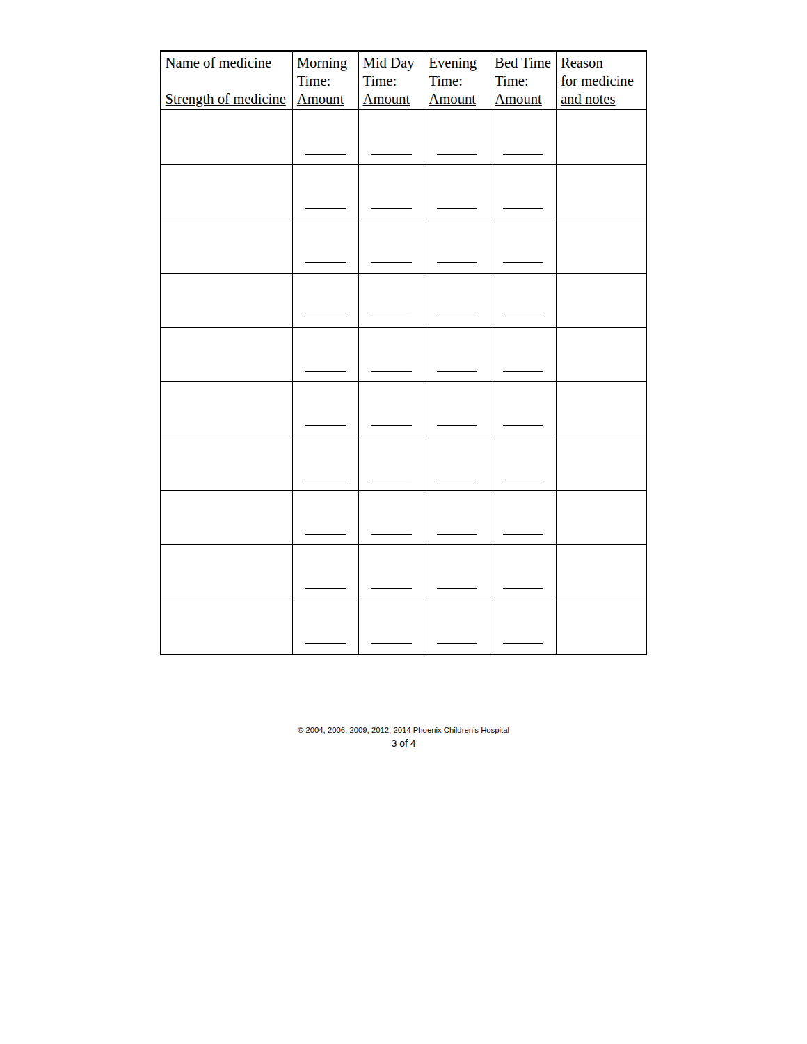| Name of medicine Strength of medicine | Morning Time: Amount | Mid Day Time: Amount | Evening Time: Amount | Bed Time Time: Amount | Reason for medicine and notes |
| --- | --- | --- | --- | --- | --- |
© 2004, 2006, 2009, 2012, 2014 Phoenix Children’s Hospital
3 of 4